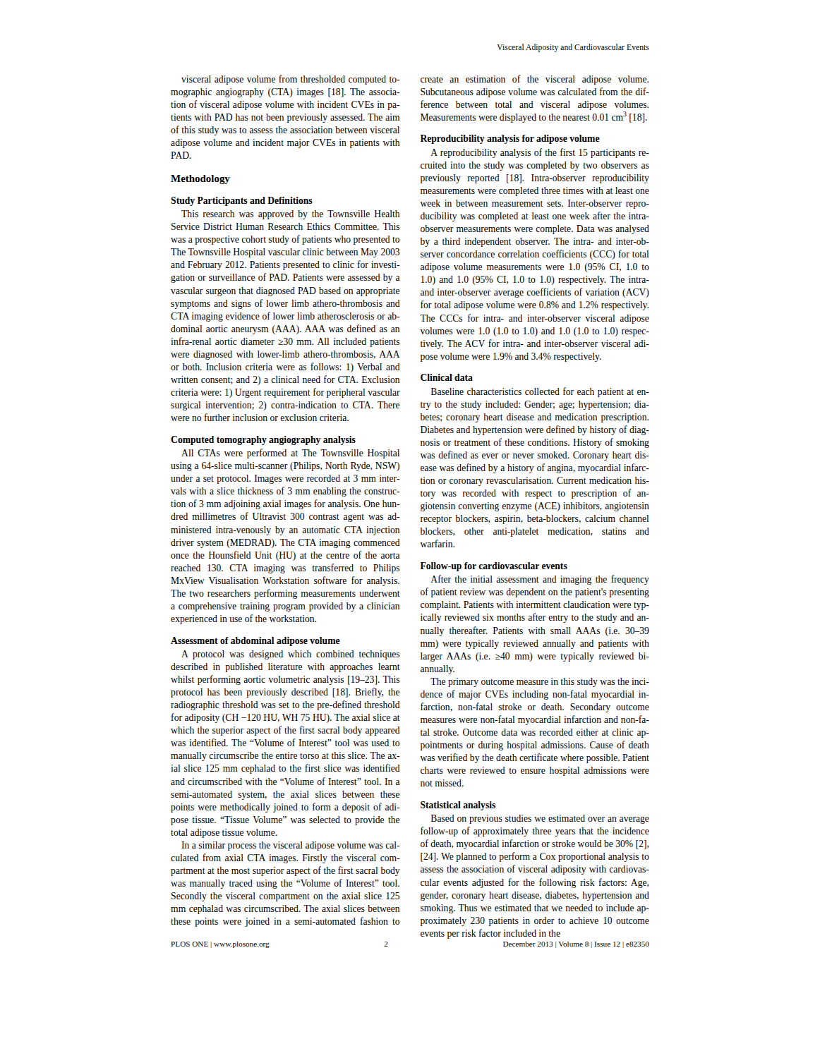Visceral Adiposity and Cardiovascular Events
visceral adipose volume from thresholded computed tomographic angiography (CTA) images [18]. The association of visceral adipose volume with incident CVEs in patients with PAD has not been previously assessed. The aim of this study was to assess the association between visceral adipose volume and incident major CVEs in patients with PAD.
Methodology
Study Participants and Definitions
This research was approved by the Townsville Health Service District Human Research Ethics Committee. This was a prospective cohort study of patients who presented to The Townsville Hospital vascular clinic between May 2003 and February 2012. Patients presented to clinic for investigation or surveillance of PAD. Patients were assessed by a vascular surgeon that diagnosed PAD based on appropriate symptoms and signs of lower limb athero-thrombosis and CTA imaging evidence of lower limb atherosclerosis or abdominal aortic aneurysm (AAA). AAA was defined as an infra-renal aortic diameter ≥30 mm. All included patients were diagnosed with lower-limb athero-thrombosis, AAA or both. Inclusion criteria were as follows: 1) Verbal and written consent; and 2) a clinical need for CTA. Exclusion criteria were: 1) Urgent requirement for peripheral vascular surgical intervention; 2) contra-indication to CTA. There were no further inclusion or exclusion criteria.
Computed tomography angiography analysis
All CTAs were performed at The Townsville Hospital using a 64-slice multi-scanner (Philips, North Ryde, NSW) under a set protocol. Images were recorded at 3 mm intervals with a slice thickness of 3 mm enabling the construction of 3 mm adjoining axial images for analysis. One hundred millimetres of Ultravist 300 contrast agent was administered intra-venously by an automatic CTA injection driver system (MEDRAD). The CTA imaging commenced once the Hounsfield Unit (HU) at the centre of the aorta reached 130. CTA imaging was transferred to Philips MxView Visualisation Workstation software for analysis. The two researchers performing measurements underwent a comprehensive training program provided by a clinician experienced in use of the workstation.
Assessment of abdominal adipose volume
A protocol was designed which combined techniques described in published literature with approaches learnt whilst performing aortic volumetric analysis [19–23]. This protocol has been previously described [18]. Briefly, the radiographic threshold was set to the pre-defined threshold for adiposity (CH −120 HU, WH 75 HU). The axial slice at which the superior aspect of the first sacral body appeared was identified. The “Volume of Interest” tool was used to manually circumscribe the entire torso at this slice. The axial slice 125 mm cephalad to the first slice was identified and circumscribed with the “Volume of Interest” tool. In a semi-automated system, the axial slices between these points were methodically joined to form a deposit of adipose tissue. “Tissue Volume” was selected to provide the total adipose tissue volume.
In a similar process the visceral adipose volume was calculated from axial CTA images. Firstly the visceral compartment at the most superior aspect of the first sacral body was manually traced using the “Volume of Interest” tool. Secondly the visceral compartment on the axial slice 125 mm cephalad was circumscribed. The axial slices between these points were joined in a semi-automated fashion to create an estimation of the visceral adipose volume. Subcutaneous adipose volume was calculated from the difference between total and visceral adipose volumes. Measurements were displayed to the nearest 0.01 cm3 [18].
Reproducibility analysis for adipose volume
A reproducibility analysis of the first 15 participants recruited into the study was completed by two observers as previously reported [18]. Intra-observer reproducibility measurements were completed three times with at least one week in between measurement sets. Inter-observer reproducibility was completed at least one week after the intra-observer measurements were complete. Data was analysed by a third independent observer. The intra- and inter-observer concordance correlation coefficients (CCC) for total adipose volume measurements were 1.0 (95% CI, 1.0 to 1.0) and 1.0 (95% CI, 1.0 to 1.0) respectively. The intra- and inter-observer average coefficients of variation (ACV) for total adipose volume were 0.8% and 1.2% respectively. The CCCs for intra- and inter-observer visceral adipose volumes were 1.0 (1.0 to 1.0) and 1.0 (1.0 to 1.0) respectively. The ACV for intra- and inter-observer visceral adipose volume were 1.9% and 3.4% respectively.
Clinical data
Baseline characteristics collected for each patient at entry to the study included: Gender; age; hypertension; diabetes; coronary heart disease and medication prescription. Diabetes and hypertension were defined by history of diagnosis or treatment of these conditions. History of smoking was defined as ever or never smoked. Coronary heart disease was defined by a history of angina, myocardial infarction or coronary revascularisation. Current medication history was recorded with respect to prescription of angiotensin converting enzyme (ACE) inhibitors, angiotensin receptor blockers, aspirin, beta-blockers, calcium channel blockers, other anti-platelet medication, statins and warfarin.
Follow-up for cardiovascular events
After the initial assessment and imaging the frequency of patient review was dependent on the patient's presenting complaint. Patients with intermittent claudication were typically reviewed six months after entry to the study and annually thereafter. Patients with small AAAs (i.e. 30–39 mm) were typically reviewed annually and patients with larger AAAs (i.e. ≥40 mm) were typically reviewed bi-annually.
The primary outcome measure in this study was the incidence of major CVEs including non-fatal myocardial infarction, non-fatal stroke or death. Secondary outcome measures were non-fatal myocardial infarction and non-fatal stroke. Outcome data was recorded either at clinic appointments or during hospital admissions. Cause of death was verified by the death certificate where possible. Patient charts were reviewed to ensure hospital admissions were not missed.
Statistical analysis
Based on previous studies we estimated over an average follow-up of approximately three years that the incidence of death, myocardial infarction or stroke would be 30% [2], [24]. We planned to perform a Cox proportional analysis to assess the association of visceral adiposity with cardiovascular events adjusted for the following risk factors: Age, gender, coronary heart disease, diabetes, hypertension and smoking. Thus we estimated that we needed to include approximately 230 patients in order to achieve 10 outcome events per risk factor included in the
PLOS ONE | www.plosone.org 2 December 2013 | Volume 8 | Issue 12 | e82350